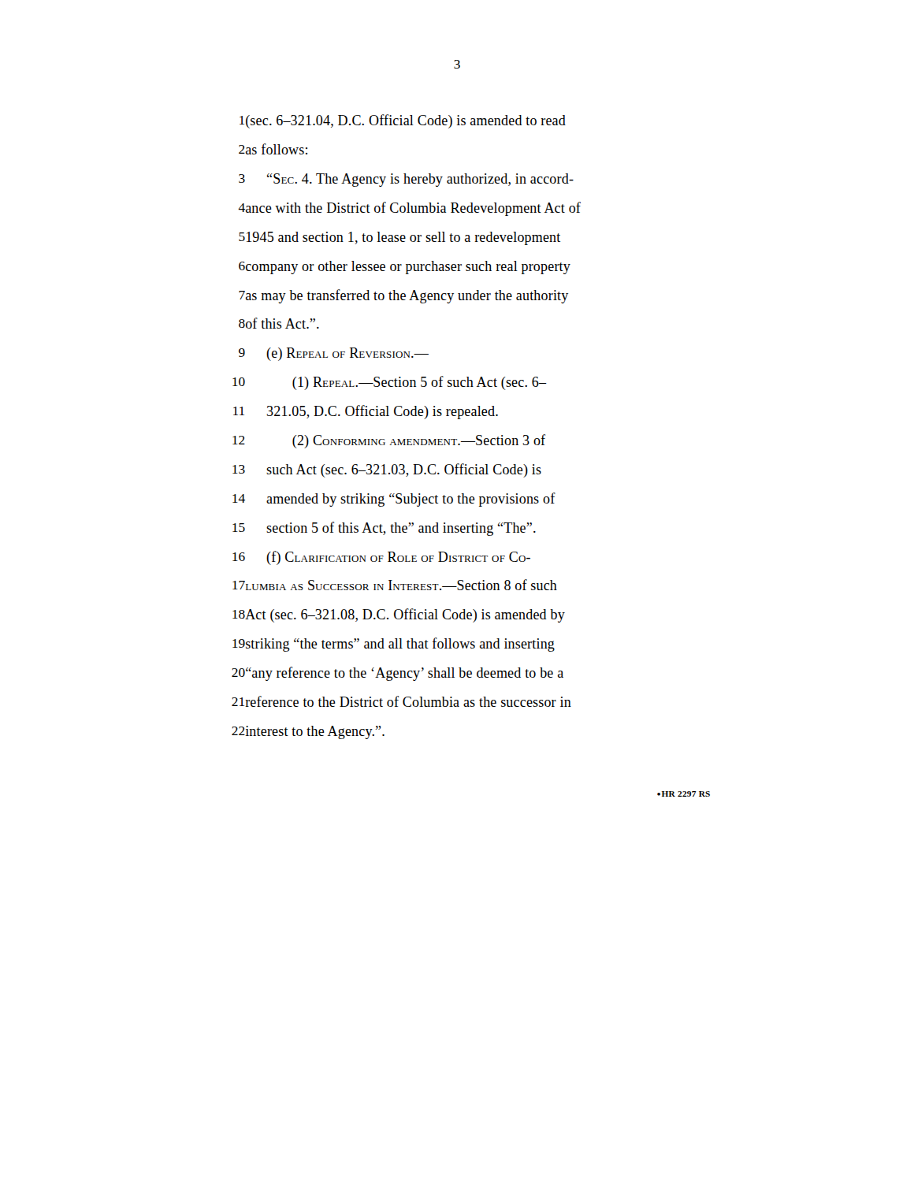3
| 1 | (sec. 6–321.04, D.C. Official Code) is amended to read |
| 2 | as follows: |
| 3 | “ Sec. 4. The Agency is hereby authorized, in accord- |
| 4 | ance with the District of Columbia Redevelopment Act of |
| 5 | 1945 and section 1, to lease or sell to a redevelopment |
| 6 | company or other lessee or purchaser such real property |
| 7 | as may be transferred to the Agency under the authority |
| 8 | of this Act.”. |
| 9 | (e) Repeal of Reversion. — |
| 10 | (1) Repeal. —Section 5 of such Act (sec. 6– |
| 11 | 321.05, D.C. Official Code) is repealed. |
| 12 | (2) Conforming amendment. —Section 3 of |
| 13 | such Act (sec. 6–321.03, D.C. Official Code) is |
| 14 | amended by striking “Subject to the provisions of |
| 15 | section 5 of this Act, the” and inserting “The”. |
| 16 | (f) Clarification of Role of District of Co- |
| 17 | lumbia as Successor in Interest. —Section 8 of such |
| 18 | Act (sec. 6–321.08, D.C. Official Code) is amended by |
| 19 | striking “the terms” and all that follows and inserting |
| 20 | “any reference to the ‘Agency’ shall be deemed to be a |
| 21 | reference to the District of Columbia as the successor in |
| 22 | interest to the Agency.”. |
•HR 2297 RS